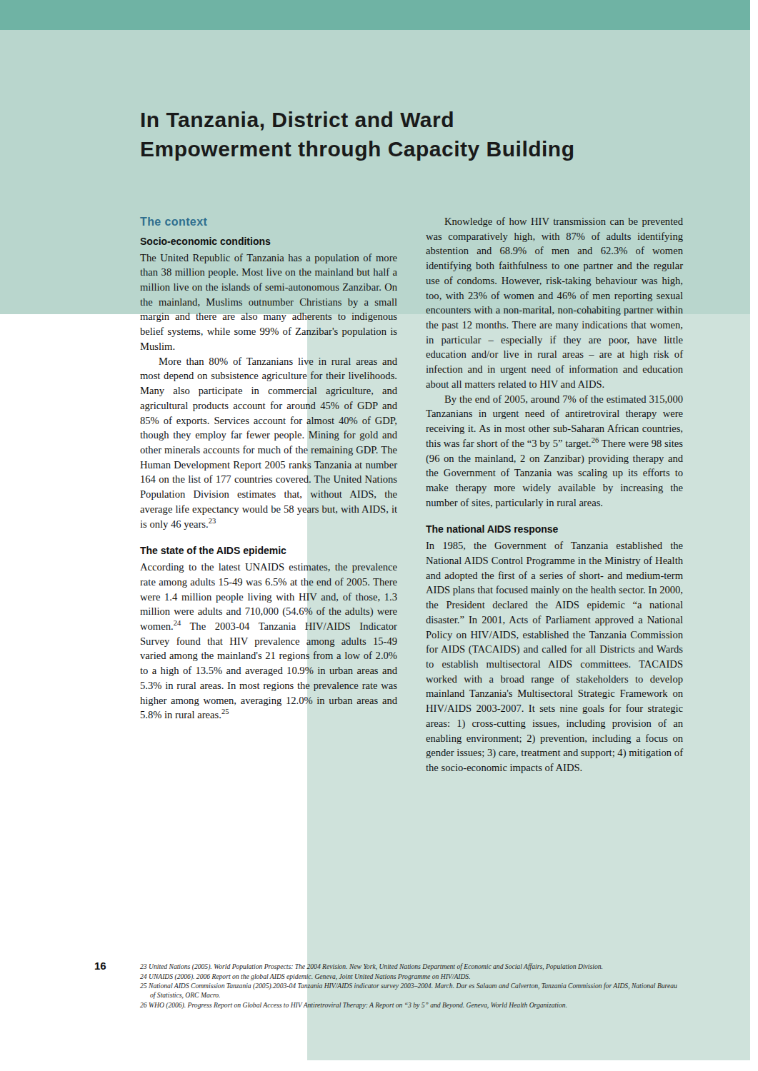In Tanzania, District and Ward
Empowerment through Capacity Building
The context
Socio-economic conditions
The United Republic of Tanzania has a population of more than 38 million people. Most live on the mainland but half a million live on the islands of semi-autonomous Zanzibar. On the mainland, Muslims outnumber Christians by a small margin and there are also many adherents to indigenous belief systems, while some 99% of Zanzibar's population is Muslim.
More than 80% of Tanzanians live in rural areas and most depend on subsistence agriculture for their livelihoods. Many also participate in commercial agriculture, and agricultural products account for around 45% of GDP and 85% of exports. Services account for almost 40% of GDP, though they employ far fewer people. Mining for gold and other minerals accounts for much of the remaining GDP. The Human Development Report 2005 ranks Tanzania at number 164 on the list of 177 countries covered. The United Nations Population Division estimates that, without AIDS, the average life expectancy would be 58 years but, with AIDS, it is only 46 years.23
The state of the AIDS epidemic
According to the latest UNAIDS estimates, the prevalence rate among adults 15-49 was 6.5% at the end of 2005. There were 1.4 million people living with HIV and, of those, 1.3 million were adults and 710,000 (54.6% of the adults) were women.24 The 2003-04 Tanzania HIV/AIDS Indicator Survey found that HIV prevalence among adults 15-49 varied among the mainland's 21 regions from a low of 2.0% to a high of 13.5% and averaged 10.9% in urban areas and 5.3% in rural areas. In most regions the prevalence rate was higher among women, averaging 12.0% in urban areas and 5.8% in rural areas.25
Knowledge of how HIV transmission can be prevented was comparatively high, with 87% of adults identifying abstention and 68.9% of men and 62.3% of women identifying both faithfulness to one partner and the regular use of condoms. However, risk-taking behaviour was high, too, with 23% of women and 46% of men reporting sexual encounters with a non-marital, non-cohabiting partner within the past 12 months. There are many indications that women, in particular – especially if they are poor, have little education and/or live in rural areas – are at high risk of infection and in urgent need of information and education about all matters related to HIV and AIDS.
By the end of 2005, around 7% of the estimated 315,000 Tanzanians in urgent need of antiretroviral therapy were receiving it. As in most other sub-Saharan African countries, this was far short of the “3 by 5” target.26 There were 98 sites (96 on the mainland, 2 on Zanzibar) providing therapy and the Government of Tanzania was scaling up its efforts to make therapy more widely available by increasing the number of sites, particularly in rural areas.
The national AIDS response
In 1985, the Government of Tanzania established the National AIDS Control Programme in the Ministry of Health and adopted the first of a series of short- and medium-term AIDS plans that focused mainly on the health sector. In 2000, the President declared the AIDS epidemic “a national disaster.” In 2001, Acts of Parliament approved a National Policy on HIV/AIDS, established the Tanzania Commission for AIDS (TACAIDS) and called for all Districts and Wards to establish multisectoral AIDS committees. TACAIDS worked with a broad range of stakeholders to develop mainland Tanzania's Multisectoral Strategic Framework on HIV/AIDS 2003-2007. It sets nine goals for four strategic areas: 1) cross-cutting issues, including provision of an enabling environment; 2) prevention, including a focus on gender issues; 3) care, treatment and support; 4) mitigation of the socio-economic impacts of AIDS.
16
23 United Nations (2005). World Population Prospects: The 2004 Revision. New York, United Nations Department of Economic and Social Affairs, Population Division.
24 UNAIDS (2006). 2006 Report on the global AIDS epidemic. Geneva, Joint United Nations Programme on HIV/AIDS.
25 National AIDS Commission Tanzania (2005).2003-04 Tanzania HIV/AIDS indicator survey 2003–2004. March. Dar es Salaam and Calverton, Tanzania Commission for AIDS, National Bureau of Statistics, ORC Macro.
26 WHO (2006). Progress Report on Global Access to HIV Antiretroviral Therapy: A Report on “3 by 5” and Beyond. Geneva, World Health Organization.